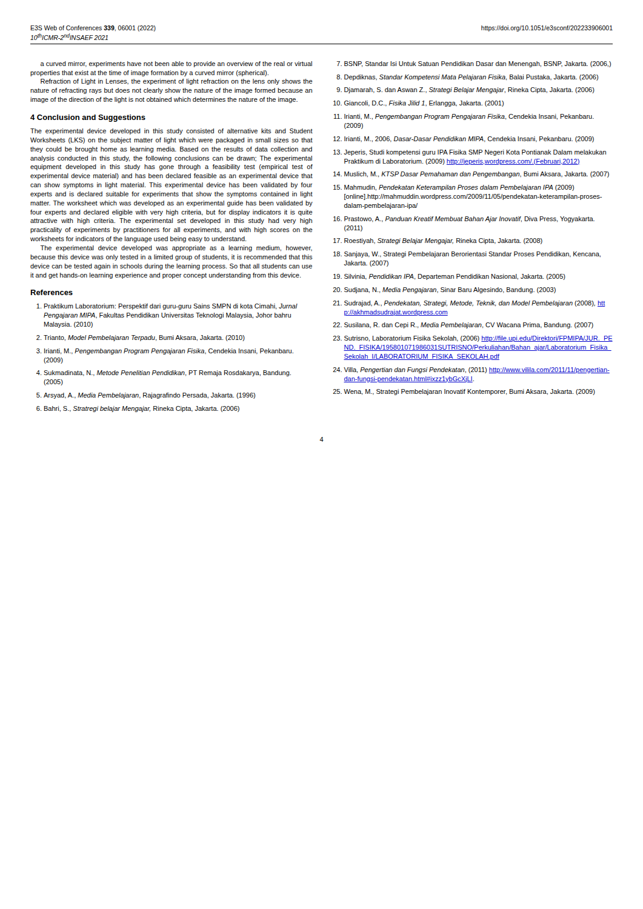E3S Web of Conferences 339, 06001 (2022)
10thICMR-2ndINSAEF 2021
https://doi.org/10.1051/e3sconf/202233906001
a curved mirror, experiments have not been able to provide an overview of the real or virtual properties that exist at the time of image formation by a curved mirror (spherical).
Refraction of Light in Lenses, the experiment of light refraction on the lens only shows the nature of refracting rays but does not clearly show the nature of the image formed because an image of the direction of the light is not obtained which determines the nature of the image.
4 Conclusion and Suggestions
The experimental device developed in this study consisted of alternative kits and Student Worksheets (LKS) on the subject matter of light which were packaged in small sizes so that they could be brought home as learning media. Based on the results of data collection and analysis conducted in this study, the following conclusions can be drawn; The experimental equipment developed in this study has gone through a feasibility test (empirical test of experimental device material) and has been declared feasible as an experimental device that can show symptoms in light material. This experimental device has been validated by four experts and is declared suitable for experiments that show the symptoms contained in light matter. The worksheet which was developed as an experimental guide has been validated by four experts and declared eligible with very high criteria, but for display indicators it is quite attractive with high criteria. The experimental set developed in this study had very high practicality of experiments by practitioners for all experiments, and with high scores on the worksheets for indicators of the language used being easy to understand.
The experimental device developed was appropriate as a learning medium, however, because this device was only tested in a limited group of students, it is recommended that this device can be tested again in schools during the learning process. So that all students can use it and get hands-on learning experience and proper concept understanding from this device.
References
Praktikum Laboratorium: Perspektif dari guru-guru Sains SMPN di kota Cimahi, Jurnal Pengajaran MIPA, Fakultas Pendidikan Universitas Teknologi Malaysia, Johor bahru Malaysia. (2010)
Trianto, Model Pembelajaran Terpadu, Bumi Aksara, Jakarta. (2010)
Irianti, M., Pengembangan Program Pengajaran Fisika, Cendekia Insani, Pekanbaru. (2009)
Sukmadinata, N., Metode Penelitian Pendidikan, PT Remaja Rosdakarya, Bandung. (2005)
Arsyad, A., Media Pembelajaran, Rajagrafindo Persada, Jakarta. (1996)
Bahri, S., Stratregi belajar Mengajar, Rineka Cipta, Jakarta. (2006)
BSNP, Standar Isi Untuk Satuan Pendidikan Dasar dan Menengah, BSNP, Jakarta. (2006,)
Depdiknas, Standar Kompetensi Mata Pelajaran Fisika, Balai Pustaka, Jakarta. (2006)
Djamarah, S. dan Aswan Z., Strategi Belajar Mengajar, Rineka Cipta, Jakarta. (2006)
Giancoli, D.C., Fisika Jilid 1, Erlangga, Jakarta. (2001)
Irianti, M., Pengembangan Program Pengajaran Fisika, Cendekia Insani, Pekanbaru. (2009)
Irianti, M., 2006, Dasar-Dasar Pendidikan MIPA, Cendekia Insani, Pekanbaru. (2009)
Jeperis, Studi kompetensi guru IPA Fisika SMP Negeri Kota Pontianak Dalam melakukan Praktikum di Laboratorium. (2009) http://jeperis,wordpress.com/.(Februari,2012)
Muslich, M., KTSP Dasar Pemahaman dan Pengembangan, Bumi Aksara, Jakarta. (2007)
Mahmudin, Pendekatan Keterampilan Proses dalam Pembelajaran IPA (2009) [online].http://mahmuddin.wordpress.com/2009/11/05/pendekatan-keterampilan-proses-dalam-pembelajaran-ipa/
Prastowo, A., Panduan Kreatif Membuat Bahan Ajar Inovatif, Diva Press, Yogyakarta. (2011)
Roestiyah, Strategi Belajar Mengajar, Rineka Cipta, Jakarta. (2008)
Sanjaya, W., Strategi Pembelajaran Berorientasi Standar Proses Pendidikan, Kencana, Jakarta. (2007)
Silvinia, Pendidikan IPA, Departeman Pendidikan Nasional, Jakarta. (2005)
Sudjana, N., Media Pengajaran, Sinar Baru Algesindo, Bandung. (2003)
Sudrajad, A., Pendekatan, Strategi, Metode, Teknik, dan Model Pembelajaran (2008), http://akhmadsudrajat.wordpress.com
Susilana, R. dan Cepi R., Media Pembelajaran, CV Wacana Prima, Bandung. (2007)
Sutrisno, Laboratorium Fisika Sekolah, (2006) http://file.upi.edu/Direktori/FPMIPA/JUR._PEND._FISIKA/195801071986031SUTRISNO/Perkuliahan/Bahan_ajar/Laboratorium_Fisika_Sekolah_I/LABORATORIUM_FISIKA_SEKOLAH.pdf
Villa, Pengertian dan Fungsi Pendekatan, (2011) http://www.vilila.com/2011/11/pengertian-dan-fungsi-pendekatan.html#ixzz1ybGcXjLI.
Wena, M., Strategi Pembelajaran Inovatif Kontemporer, Bumi Aksara, Jakarta. (2009)
4